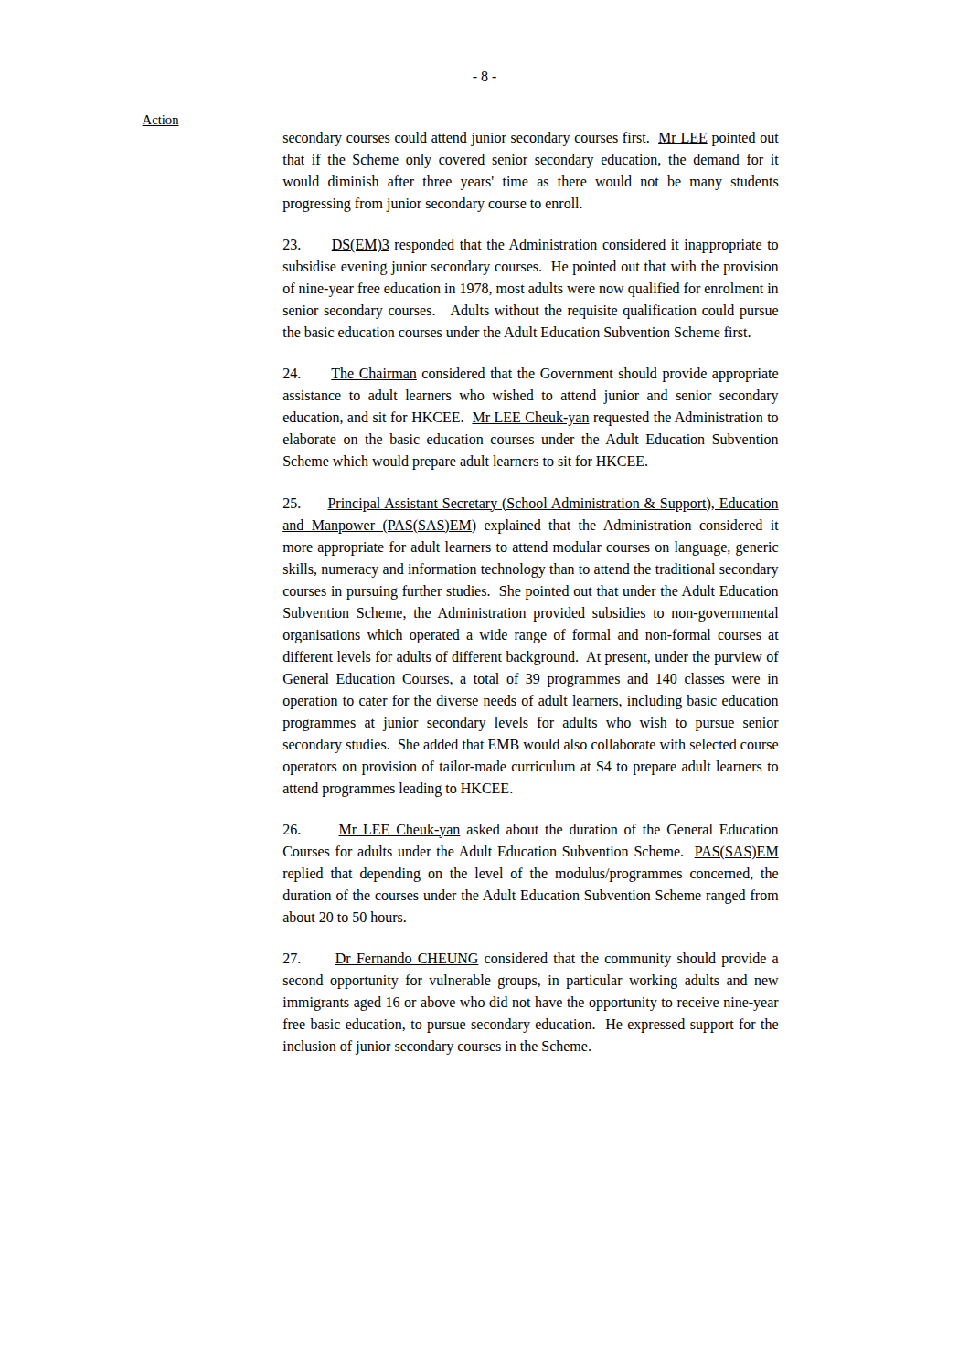- 8 -
Action
secondary courses could attend junior secondary courses first. Mr LEE pointed out that if the Scheme only covered senior secondary education, the demand for it would diminish after three years' time as there would not be many students progressing from junior secondary course to enroll.
23. DS(EM)3 responded that the Administration considered it inappropriate to subsidise evening junior secondary courses. He pointed out that with the provision of nine-year free education in 1978, most adults were now qualified for enrolment in senior secondary courses. Adults without the requisite qualification could pursue the basic education courses under the Adult Education Subvention Scheme first.
24. The Chairman considered that the Government should provide appropriate assistance to adult learners who wished to attend junior and senior secondary education, and sit for HKCEE. Mr LEE Cheuk-yan requested the Administration to elaborate on the basic education courses under the Adult Education Subvention Scheme which would prepare adult learners to sit for HKCEE.
25. Principal Assistant Secretary (School Administration & Support), Education and Manpower (PAS(SAS)EM) explained that the Administration considered it more appropriate for adult learners to attend modular courses on language, generic skills, numeracy and information technology than to attend the traditional secondary courses in pursuing further studies. She pointed out that under the Adult Education Subvention Scheme, the Administration provided subsidies to non-governmental organisations which operated a wide range of formal and non-formal courses at different levels for adults of different background. At present, under the purview of General Education Courses, a total of 39 programmes and 140 classes were in operation to cater for the diverse needs of adult learners, including basic education programmes at junior secondary levels for adults who wish to pursue senior secondary studies. She added that EMB would also collaborate with selected course operators on provision of tailor-made curriculum at S4 to prepare adult learners to attend programmes leading to HKCEE.
26. Mr LEE Cheuk-yan asked about the duration of the General Education Courses for adults under the Adult Education Subvention Scheme. PAS(SAS)EM replied that depending on the level of the modulus/programmes concerned, the duration of the courses under the Adult Education Subvention Scheme ranged from about 20 to 50 hours.
27. Dr Fernando CHEUNG considered that the community should provide a second opportunity for vulnerable groups, in particular working adults and new immigrants aged 16 or above who did not have the opportunity to receive nine-year free basic education, to pursue secondary education. He expressed support for the inclusion of junior secondary courses in the Scheme.